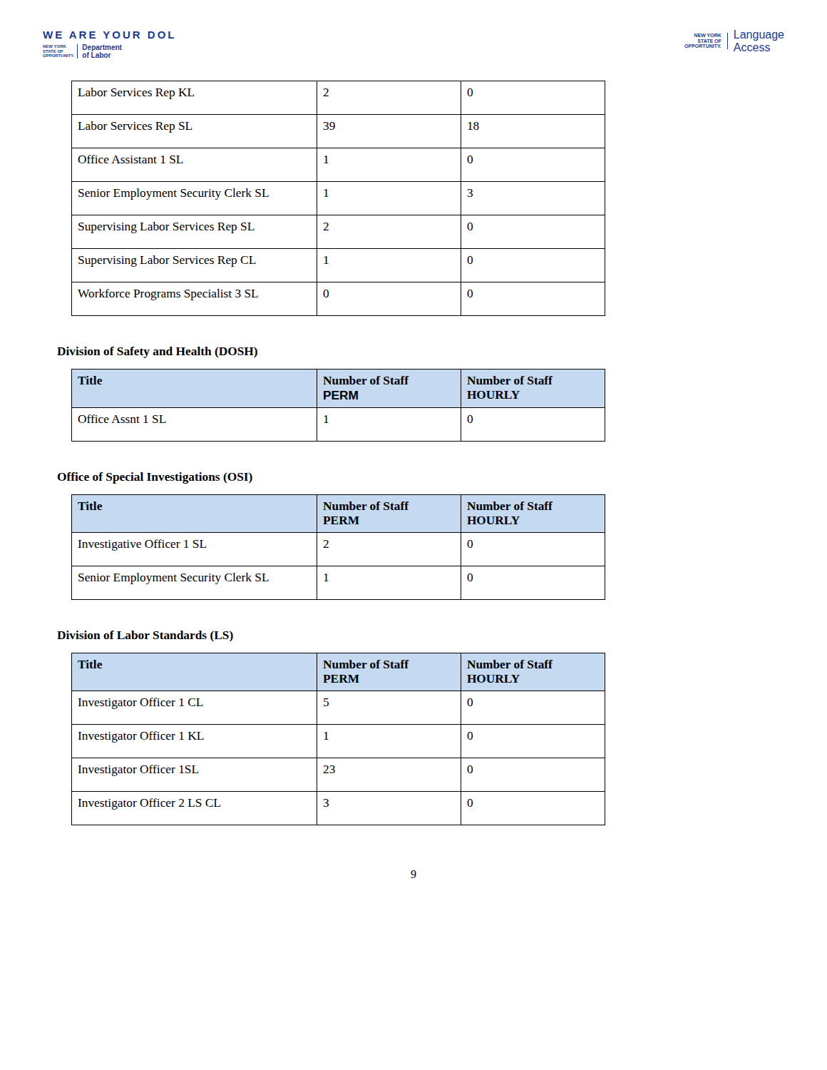WE ARE YOUR DOL
NEW YORK
STATE OF
OPPORTUNITY.
Department
of Labor
NEW YORK
STATE OF
OPPORTUNITY.
Language Access
| Labor Services Rep KL | 2 | 0 |
| Labor Services Rep SL | 39 | 18 |
| Office Assistant 1 SL | 1 | 0 |
| Senior Employment Security Clerk SL | 1 | 3 |
| Supervising Labor Services Rep SL | 2 | 0 |
| Supervising Labor Services Rep CL | 1 | 0 |
| Workforce Programs Specialist 3 SL | 0 | 0 |
Division of Safety and Health (DOSH)
| Title | Number of Staff PERM | Number of Staff HOURLY |
| --- | --- | --- |
| Office Assnt 1 SL | 1 | 0 |
Office of Special Investigations (OSI)
| Title | Number of Staff PERM | Number of Staff HOURLY |
| --- | --- | --- |
| Investigative Officer 1 SL | 2 | 0 |
| Senior Employment Security Clerk SL | 1 | 0 |
Division of Labor Standards (LS)
| Title | Number of Staff PERM | Number of Staff HOURLY |
| --- | --- | --- |
| Investigator Officer 1 CL | 5 | 0 |
| Investigator Officer 1 KL | 1 | 0 |
| Investigator Officer 1SL | 23 | 0 |
| Investigator Officer 2 LS CL | 3 | 0 |
9